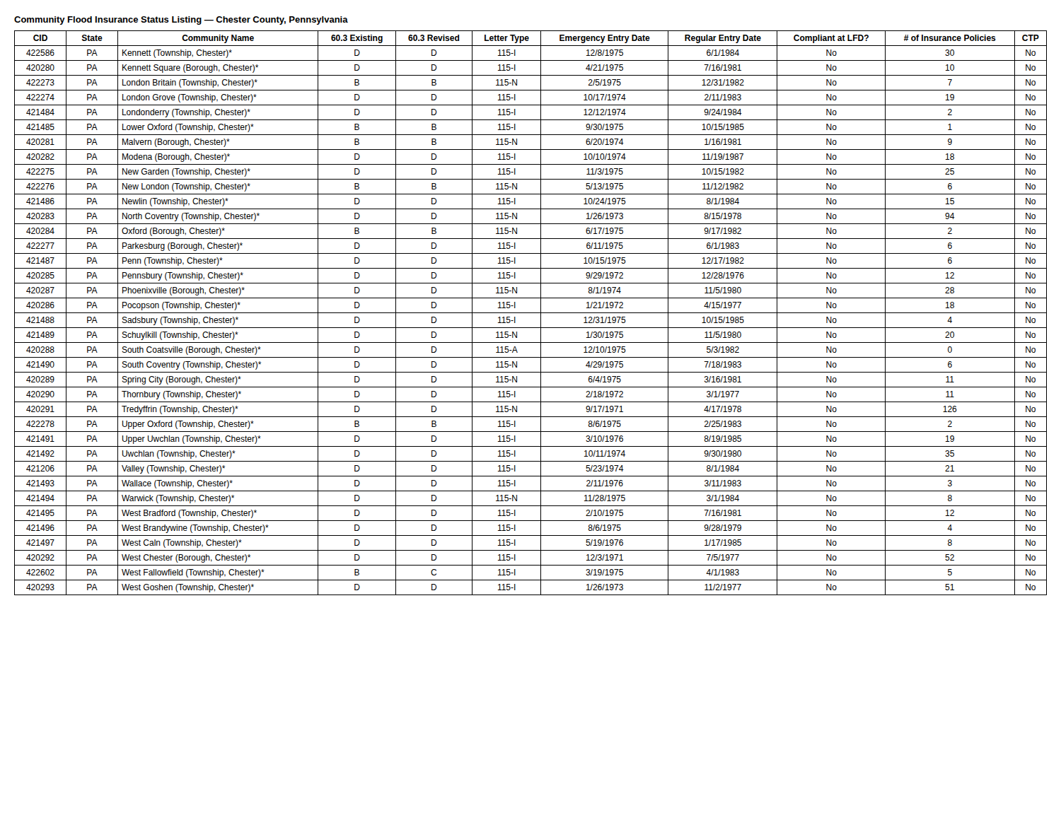Community Flood Insurance Status Listing — Chester County, Pennsylvania
| CID | State | Community Name | 60.3 Existing | 60.3 Revised | Letter Type | Emergency Entry Date | Regular Entry Date | Compliant at LFD? | # of Insurance Policies | CTP |
| --- | --- | --- | --- | --- | --- | --- | --- | --- | --- | --- |
| 422586 | PA | Kennett (Township, Chester)* | D | D | 115-I | 12/8/1975 | 6/1/1984 | No | 30 | No |
| 420280 | PA | Kennett Square (Borough, Chester)* | D | D | 115-I | 4/21/1975 | 7/16/1981 | No | 10 | No |
| 422273 | PA | London Britain (Township, Chester)* | B | B | 115-N | 2/5/1975 | 12/31/1982 | No | 7 | No |
| 422274 | PA | London Grove (Township, Chester)* | D | D | 115-I | 10/17/1974 | 2/11/1983 | No | 19 | No |
| 421484 | PA | Londonderry (Township, Chester)* | D | D | 115-I | 12/12/1974 | 9/24/1984 | No | 2 | No |
| 421485 | PA | Lower Oxford (Township, Chester)* | B | B | 115-I | 9/30/1975 | 10/15/1985 | No | 1 | No |
| 420281 | PA | Malvern (Borough, Chester)* | B | B | 115-N | 6/20/1974 | 1/16/1981 | No | 9 | No |
| 420282 | PA | Modena (Borough, Chester)* | D | D | 115-I | 10/10/1974 | 11/19/1987 | No | 18 | No |
| 422275 | PA | New Garden (Township, Chester)* | D | D | 115-I | 11/3/1975 | 10/15/1982 | No | 25 | No |
| 422276 | PA | New London (Township, Chester)* | B | B | 115-N | 5/13/1975 | 11/12/1982 | No | 6 | No |
| 421486 | PA | Newlin (Township, Chester)* | D | D | 115-I | 10/24/1975 | 8/1/1984 | No | 15 | No |
| 420283 | PA | North Coventry (Township, Chester)* | D | D | 115-N | 1/26/1973 | 8/15/1978 | No | 94 | No |
| 420284 | PA | Oxford (Borough, Chester)* | B | B | 115-N | 6/17/1975 | 9/17/1982 | No | 2 | No |
| 422277 | PA | Parkesburg (Borough, Chester)* | D | D | 115-I | 6/11/1975 | 6/1/1983 | No | 6 | No |
| 421487 | PA | Penn (Township, Chester)* | D | D | 115-I | 10/15/1975 | 12/17/1982 | No | 6 | No |
| 420285 | PA | Pennsbury (Township, Chester)* | D | D | 115-I | 9/29/1972 | 12/28/1976 | No | 12 | No |
| 420287 | PA | Phoenixville (Borough, Chester)* | D | D | 115-N | 8/1/1974 | 11/5/1980 | No | 28 | No |
| 420286 | PA | Pocopson (Township, Chester)* | D | D | 115-I | 1/21/1972 | 4/15/1977 | No | 18 | No |
| 421488 | PA | Sadsbury (Township, Chester)* | D | D | 115-I | 12/31/1975 | 10/15/1985 | No | 4 | No |
| 421489 | PA | Schuylkill (Township, Chester)* | D | D | 115-N | 1/30/1975 | 11/5/1980 | No | 20 | No |
| 420288 | PA | South Coatsville (Borough, Chester)* | D | D | 115-A | 12/10/1975 | 5/3/1982 | No | 0 | No |
| 421490 | PA | South Coventry (Township, Chester)* | D | D | 115-N | 4/29/1975 | 7/18/1983 | No | 6 | No |
| 420289 | PA | Spring City (Borough, Chester)* | D | D | 115-N | 6/4/1975 | 3/16/1981 | No | 11 | No |
| 420290 | PA | Thornbury (Township, Chester)* | D | D | 115-I | 2/18/1972 | 3/1/1977 | No | 11 | No |
| 420291 | PA | Tredyffrin (Township, Chester)* | D | D | 115-N | 9/17/1971 | 4/17/1978 | No | 126 | No |
| 422278 | PA | Upper Oxford (Township, Chester)* | B | B | 115-I | 8/6/1975 | 2/25/1983 | No | 2 | No |
| 421491 | PA | Upper Uwchlan (Township, Chester)* | D | D | 115-I | 3/10/1976 | 8/19/1985 | No | 19 | No |
| 421492 | PA | Uwchlan (Township, Chester)* | D | D | 115-I | 10/11/1974 | 9/30/1980 | No | 35 | No |
| 421206 | PA | Valley (Township, Chester)* | D | D | 115-I | 5/23/1974 | 8/1/1984 | No | 21 | No |
| 421493 | PA | Wallace (Township, Chester)* | D | D | 115-I | 2/11/1976 | 3/11/1983 | No | 3 | No |
| 421494 | PA | Warwick (Township, Chester)* | D | D | 115-N | 11/28/1975 | 3/1/1984 | No | 8 | No |
| 421495 | PA | West Bradford (Township, Chester)* | D | D | 115-I | 2/10/1975 | 7/16/1981 | No | 12 | No |
| 421496 | PA | West Brandywine (Township, Chester)* | D | D | 115-I | 8/6/1975 | 9/28/1979 | No | 4 | No |
| 421497 | PA | West Caln (Township, Chester)* | D | D | 115-I | 5/19/1976 | 1/17/1985 | No | 8 | No |
| 420292 | PA | West Chester (Borough, Chester)* | D | D | 115-I | 12/3/1971 | 7/5/1977 | No | 52 | No |
| 422602 | PA | West Fallowfield (Township, Chester)* | B | C | 115-I | 3/19/1975 | 4/1/1983 | No | 5 | No |
| 420293 | PA | West Goshen (Township, Chester)* | D | D | 115-I | 1/26/1973 | 11/2/1977 | No | 51 | No |